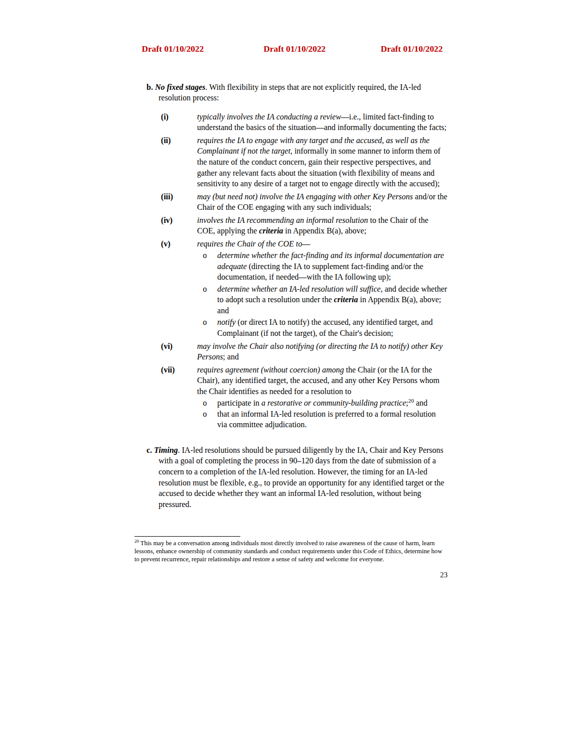Draft 01/10/2022 Draft 01/10/2022 Draft 01/10/2022
b. No fixed stages. With flexibility in steps that are not explicitly required, the IA-led resolution process:
(i) typically involves the IA conducting a review—i.e., limited fact-finding to understand the basics of the situation—and informally documenting the facts;
(ii) requires the IA to engage with any target and the accused, as well as the Complainant if not the target, informally in some manner to inform them of the nature of the conduct concern, gain their respective perspectives, and gather any relevant facts about the situation (with flexibility of means and sensitivity to any desire of a target not to engage directly with the accused);
(iii) may (but need not) involve the IA engaging with other Key Persons and/or the Chair of the COE engaging with any such individuals;
(iv) involves the IA recommending an informal resolution to the Chair of the COE, applying the criteria in Appendix B(a), above;
(v) requires the Chair of the COE to—
determine whether the fact-finding and its informal documentation are adequate (directing the IA to supplement fact-finding and/or the documentation, if needed—with the IA following up);
determine whether an IA-led resolution will suffice, and decide whether to adopt such a resolution under the criteria in Appendix B(a), above; and
notify (or direct IA to notify) the accused, any identified target, and Complainant (if not the target), of the Chair's decision;
(vi) may involve the Chair also notifying (or directing the IA to notify) other Key Persons; and
(vii) requires agreement (without coercion) among the Chair (or the IA for the Chair), any identified target, the accused, and any other Key Persons whom the Chair identifies as needed for a resolution to
participate in a restorative or community-building practice;20 and
that an informal IA-led resolution is preferred to a formal resolution via committee adjudication.
c. Timing. IA-led resolutions should be pursued diligently by the IA, Chair and Key Persons with a goal of completing the process in 90–120 days from the date of submission of a concern to a completion of the IA-led resolution. However, the timing for an IA-led resolution must be flexible, e.g., to provide an opportunity for any identified target or the accused to decide whether they want an informal IA-led resolution, without being pressured.
20 This may be a conversation among individuals most directly involved to raise awareness of the cause of harm, learn lessons, enhance ownership of community standards and conduct requirements under this Code of Ethics, determine how to prevent recurrence, repair relationships and restore a sense of safety and welcome for everyone.
23